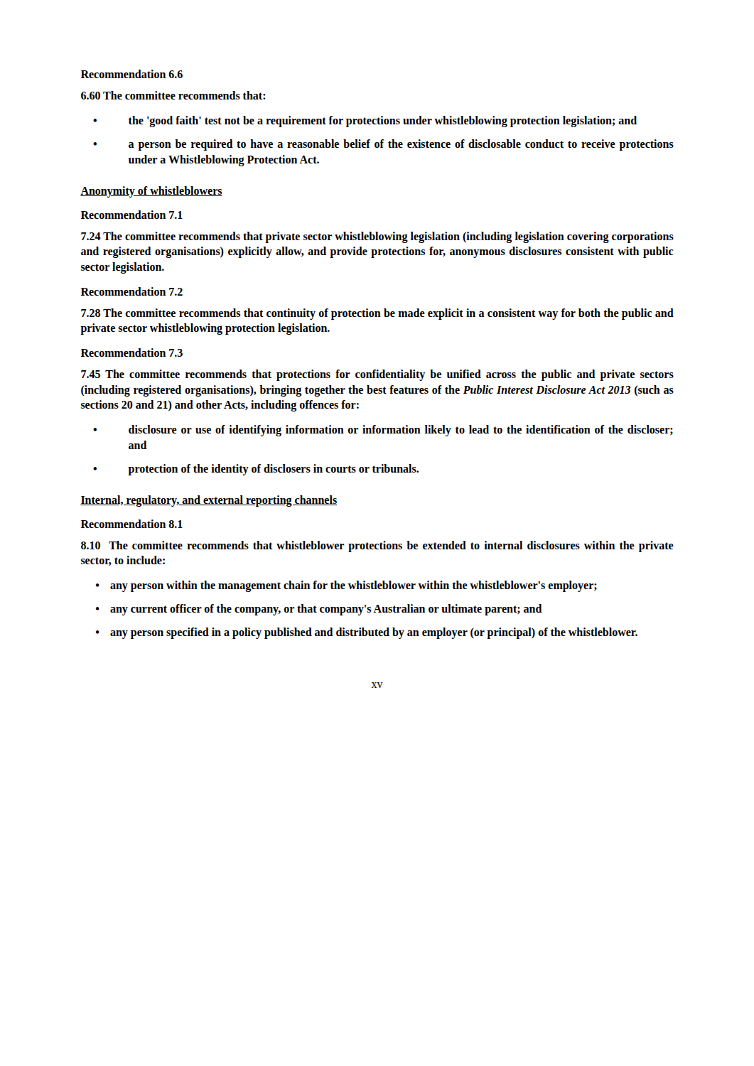Recommendation 6.6
6.60 The committee recommends that:
the 'good faith' test not be a requirement for protections under whistleblowing protection legislation; and
a person be required to have a reasonable belief of the existence of disclosable conduct to receive protections under a Whistleblowing Protection Act.
Anonymity of whistleblowers
Recommendation 7.1
7.24 The committee recommends that private sector whistleblowing legislation (including legislation covering corporations and registered organisations) explicitly allow, and provide protections for, anonymous disclosures consistent with public sector legislation.
Recommendation 7.2
7.28 The committee recommends that continuity of protection be made explicit in a consistent way for both the public and private sector whistleblowing protection legislation.
Recommendation 7.3
7.45 The committee recommends that protections for confidentiality be unified across the public and private sectors (including registered organisations), bringing together the best features of the Public Interest Disclosure Act 2013 (such as sections 20 and 21) and other Acts, including offences for:
disclosure or use of identifying information or information likely to lead to the identification of the discloser; and
protection of the identity of disclosers in courts or tribunals.
Internal, regulatory, and external reporting channels
Recommendation 8.1
8.10 The committee recommends that whistleblower protections be extended to internal disclosures within the private sector, to include:
any person within the management chain for the whistleblower within the whistleblower's employer;
any current officer of the company, or that company's Australian or ultimate parent; and
any person specified in a policy published and distributed by an employer (or principal) of the whistleblower.
xv